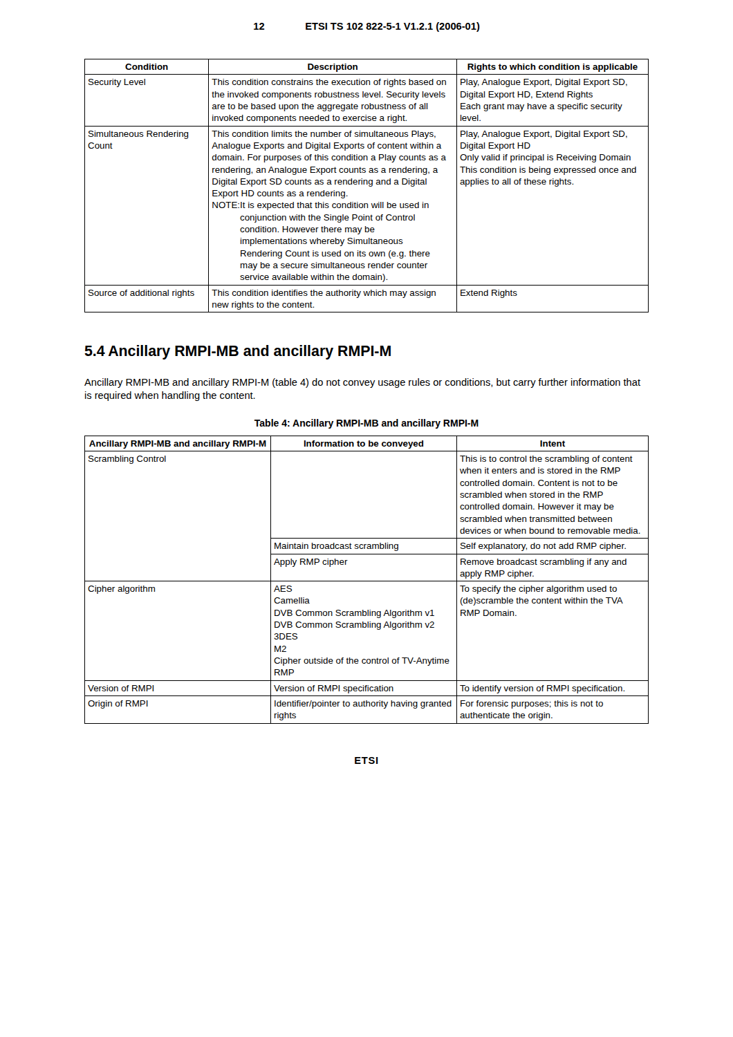12 ETSI TS 102 822-5-1 V1.2.1 (2006-01)
| Condition | Description | Rights to which condition is applicable |
| --- | --- | --- |
| Security Level | This condition constrains the execution of rights based on the invoked components robustness level. Security levels are to be based upon the aggregate robustness of all invoked components needed to exercise a right. | Play, Analogue Export, Digital Export SD, Digital Export HD, Extend Rights Each grant may have a specific security level. |
| Simultaneous Rendering Count | This condition limits the number of simultaneous Plays, Analogue Exports and Digital Exports of content within a domain. For purposes of this condition a Play counts as a rendering, an Analogue Export counts as a rendering, a Digital Export SD counts as a rendering and a Digital Export HD counts as a rendering. NOTE: It is expected that this condition will be used in conjunction with the Single Point of Control condition. However there may be implementations whereby Simultaneous Rendering Count is used on its own (e.g. there may be a secure simultaneous render counter service available within the domain). | Play, Analogue Export, Digital Export SD, Digital Export HD Only valid if principal is Receiving Domain This condition is being expressed once and applies to all of these rights. |
| Source of additional rights | This condition identifies the authority which may assign new rights to the content. | Extend Rights |
5.4 Ancillary RMPI-MB and ancillary RMPI-M
Ancillary RMPI-MB and ancillary RMPI-M (table 4) do not convey usage rules or conditions, but carry further information that is required when handling the content.
Table 4: Ancillary RMPI-MB and ancillary RMPI-M
| Ancillary RMPI-MB and ancillary RMPI-M | Information to be conveyed | Intent |
| --- | --- | --- |
| Scrambling Control | | This is to control the scrambling of content when it enters and is stored in the RMP controlled domain. Content is not to be scrambled when stored in the RMP controlled domain. However it may be scrambled when transmitted between devices or when bound to removable media. |
| Maintain broadcast scrambling | Self explanatory, do not add RMP cipher. |
| Apply RMP cipher | Remove broadcast scrambling if any and apply RMP cipher. |
| Cipher algorithm | AES Camellia DVB Common Scrambling Algorithm v1 DVB Common Scrambling Algorithm v2 3DES M2 Cipher outside of the control of TV-Anytime RMP | To specify the cipher algorithm used to (de)scramble the content within the TVA RMP Domain. |
| Version of RMPI | Version of RMPI specification | To identify version of RMPI specification. |
| Origin of RMPI | Identifier/pointer to authority having granted rights | For forensic purposes; this is not to authenticate the origin. |
ETSI